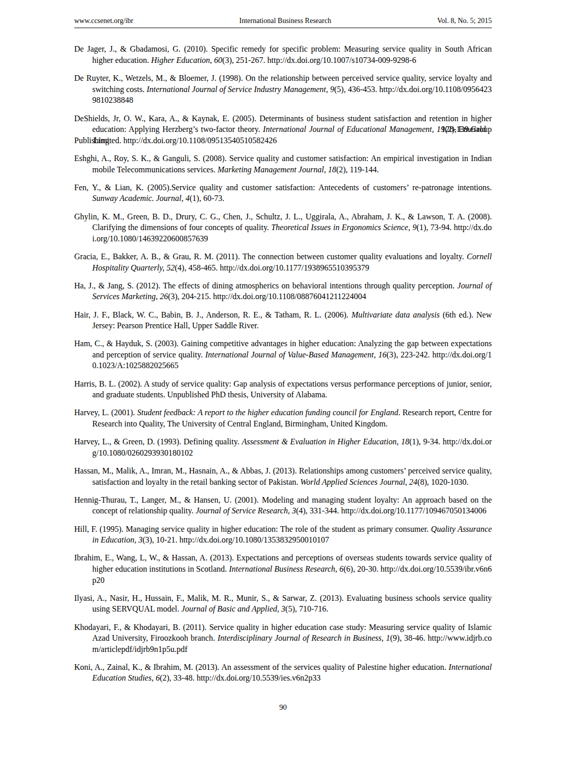www.ccsenet.org/ibr International Business Research Vol. 8, No. 5; 2015
De Jager, J., & Gbadamosi, G. (2010). Specific remedy for specific problem: Measuring service quality in South African higher education. Higher Education, 60(3), 251-267. http://dx.doi.org/10.1007/s10734-009-9298-6
De Ruyter, K., Wetzels, M., & Bloemer, J. (1998). On the relationship between perceived service quality, service loyalty and switching costs. International Journal of Service Industry Management, 9(5), 436-453. http://dx.doi.org/10.1108/09564239810238848
DeShields, Jr, O. W., Kara, A., & Kaynak, E. (2005). Determinants of business student satisfaction and retention in higher education: Applying Herzberg’s two-factor theory. International Journal of Educational Management, 19(2), 128-139. Emerald Group Publishing Limited. http://dx.doi.org/10.1108/09513540510582426
Eshghi, A., Roy, S. K., & Ganguli, S. (2008). Service quality and customer satisfaction: An empirical investigation in Indian mobile Telecommunications services. Marketing Management Journal, 18(2), 119-144.
Fen, Y., & Lian, K. (2005).Service quality and customer satisfaction: Antecedents of customers’ re-patronage intentions. Sunway Academic. Journal, 4(1), 60-73.
Ghylin, K. M., Green, B. D., Drury, C. G., Chen, J., Schultz, J. L., Uggirala, A., Abraham, J. K., & Lawson, T. A. (2008). Clarifying the dimensions of four concepts of quality. Theoretical Issues in Ergonomics Science, 9(1), 73-94. http://dx.doi.org/10.1080/14639220600857639
Gracia, E., Bakker, A. B., & Grau, R. M. (2011). The connection between customer quality evaluations and loyalty. Cornell Hospitality Quarterly, 52(4), 458-465. http://dx.doi.org/10.1177/1938965510395379
Ha, J., & Jang, S. (2012). The effects of dining atmospherics on behavioral intentions through quality perception. Journal of Services Marketing, 26(3), 204-215. http://dx.doi.org/10.1108/08876041211224004
Hair, J. F., Black, W. C., Babin, B. J., Anderson, R. E., & Tatham, R. L. (2006). Multivariate data analysis (6th ed.). New Jersey: Pearson Prentice Hall, Upper Saddle River.
Ham, C., & Hayduk, S. (2003). Gaining competitive advantages in higher education: Analyzing the gap between expectations and perception of service quality. International Journal of Value-Based Management, 16(3), 223-242. http://dx.doi.org/10.1023/A:1025882025665
Harris, B. L. (2002). A study of service quality: Gap analysis of expectations versus performance perceptions of junior, senior, and graduate students. Unpublished PhD thesis, University of Alabama.
Harvey, L. (2001). Student feedback: A report to the higher education funding council for England. Research report, Centre for Research into Quality, The University of Central England, Birmingham, United Kingdom.
Harvey, L., & Green, D. (1993). Defining quality. Assessment & Evaluation in Higher Education, 18(1), 9-34. http://dx.doi.org/10.1080/0260293930180102
Hassan, M., Malik, A., Imran, M., Hasnain, A., & Abbas, J. (2013). Relationships among customers’ perceived service quality, satisfaction and loyalty in the retail banking sector of Pakistan. World Applied Sciences Journal, 24(8), 1020-1030.
Hennig-Thurau, T., Langer, M., & Hansen, U. (2001). Modeling and managing student loyalty: An approach based on the concept of relationship quality. Journal of Service Research, 3(4), 331-344. http://dx.doi.org/10.1177/109467050134006
Hill, F. (1995). Managing service quality in higher education: The role of the student as primary consumer. Quality Assurance in Education, 3(3), 10-21. http://dx.doi.org/10.1080/1353832950010107
Ibrahim, E., Wang, L, W., & Hassan, A. (2013). Expectations and perceptions of overseas students towards service quality of higher education institutions in Scotland. International Business Research, 6(6), 20-30. http://dx.doi.org/10.5539/ibr.v6n6p20
Ilyasi, A., Nasir, H., Hussain, F., Malik, M. R., Munir, S., & Sarwar, Z. (2013). Evaluating business schools service quality using SERVQUAL model. Journal of Basic and Applied, 3(5), 710-716.
Khodayari, F., & Khodayari, B. (2011). Service quality in higher education case study: Measuring service quality of Islamic Azad University, Firoozkooh branch. Interdisciplinary Journal of Research in Business, 1(9), 38-46. http://www.idjrb.com/articlepdf/idjrb9n1p5u.pdf
Koni, A., Zainal, K., & Ibrahim, M. (2013). An assessment of the services quality of Palestine higher education. International Education Studies, 6(2), 33-48. http://dx.doi.org/10.5539/ies.v6n2p33
90